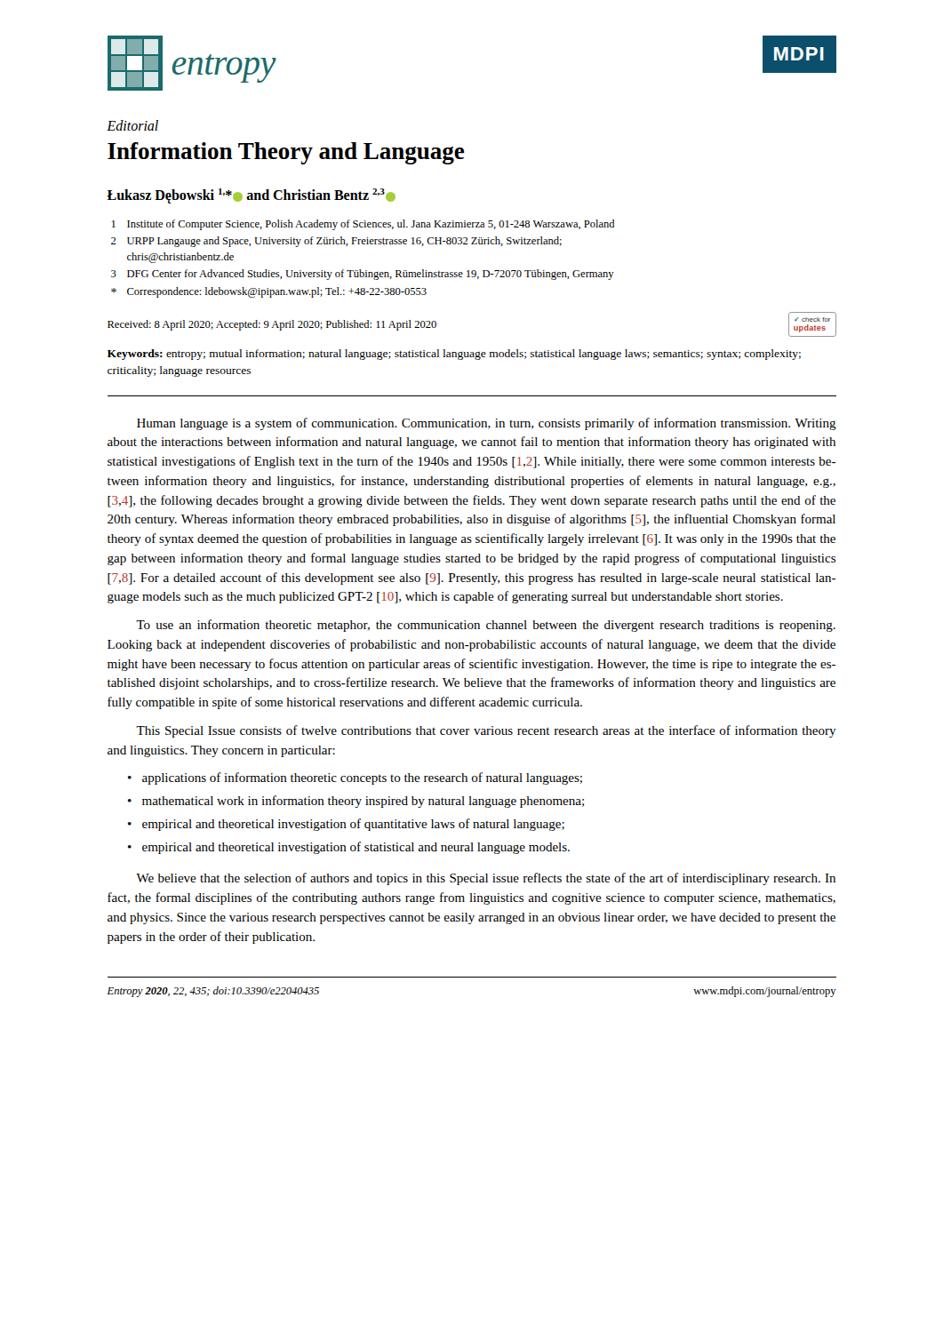entropy
MDPI
Editorial
Information Theory and Language
Łukasz Dębowski 1,* and Christian Bentz 2,3
Institute of Computer Science, Polish Academy of Sciences, ul. Jana Kazimierza 5, 01-248 Warszawa, Poland
URPP Langauge and Space, University of Zürich, Freierstrasse 16, CH-8032 Zürich, Switzerland;
chris@christianbentz.de
DFG Center for Advanced Studies, University of Tübingen, Rümelinstrasse 19, D-72070 Tübingen, Germany
Correspondence: ldebowsk@ipipan.waw.pl; Tel.: +48-22-380-0553
Received: 8 April 2020; Accepted: 9 April 2020; Published: 11 April 2020 ✓ check for
updates
Keywords: entropy; mutual information; natural language; statistical language models; statistical language laws; semantics; syntax; complexity; criticality; language resources
Human language is a system of communication. Communication, in turn, consists primarily of information transmission. Writing about the interactions between information and natural language, we cannot fail to mention that information theory has originated with statistical investigations of English text in the turn of the 1940s and 1950s [1,2]. While initially, there were some common interests between information theory and linguistics, for instance, understanding distributional properties of elements in natural language, e.g., [3,4], the following decades brought a growing divide between the fields. They went down separate research paths until the end of the 20th century. Whereas information theory embraced probabilities, also in disguise of algorithms [5], the influential Chomskyan formal theory of syntax deemed the question of probabilities in language as scientifically largely irrelevant [6]. It was only in the 1990s that the gap between information theory and formal language studies started to be bridged by the rapid progress of computational linguistics [7,8]. For a detailed account of this development see also [9]. Presently, this progress has resulted in large-scale neural statistical language models such as the much publicized GPT-2 [10], which is capable of generating surreal but understandable short stories.
To use an information theoretic metaphor, the communication channel between the divergent research traditions is reopening. Looking back at independent discoveries of probabilistic and non-probabilistic accounts of natural language, we deem that the divide might have been necessary to focus attention on particular areas of scientific investigation. However, the time is ripe to integrate the established disjoint scholarships, and to cross-fertilize research. We believe that the frameworks of information theory and linguistics are fully compatible in spite of some historical reservations and different academic curricula.
This Special Issue consists of twelve contributions that cover various recent research areas at the interface of information theory and linguistics. They concern in particular:
applications of information theoretic concepts to the research of natural languages;
mathematical work in information theory inspired by natural language phenomena;
empirical and theoretical investigation of quantitative laws of natural language;
empirical and theoretical investigation of statistical and neural language models.
We believe that the selection of authors and topics in this Special issue reflects the state of the art of interdisciplinary research. In fact, the formal disciplines of the contributing authors range from linguistics and cognitive science to computer science, mathematics, and physics. Since the various research perspectives cannot be easily arranged in an obvious linear order, we have decided to present the papers in the order of their publication.
Entropy 2020, 22, 435; doi:10.3390/e22040435 www.mdpi.com/journal/entropy